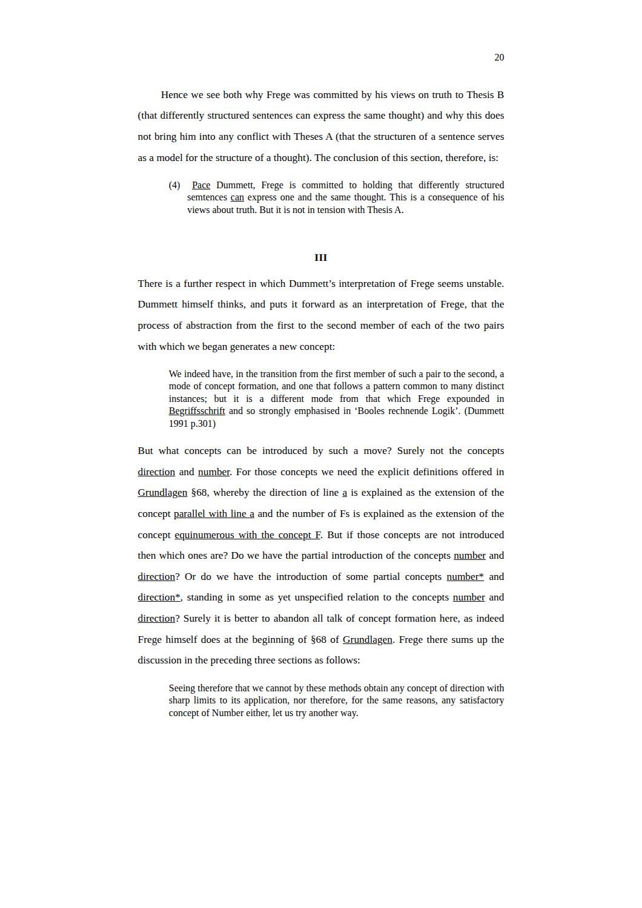20
Hence we see both why Frege was committed by his views on truth to Thesis B (that differently structured sentences can express the same thought) and why this does not bring him into any conflict with Theses A (that the structuren of a sentence serves as a model for the structure of a thought). The conclusion of this section, therefore, is:
(4) Pace Dummett, Frege is committed to holding that differently structured semtences can express one and the same thought. This is a consequence of his views about truth. But it is not in tension with Thesis A.
III
There is a further respect in which Dummett’s interpretation of Frege seems unstable. Dummett himself thinks, and puts it forward as an interpretation of Frege, that the process of abstraction from the first to the second member of each of the two pairs with which we began generates a new concept:
We indeed have, in the transition from the first member of such a pair to the second, a mode of concept formation, and one that follows a pattern common to many distinct instances; but it is a different mode from that which Frege expounded in Begriffsschrift and so strongly emphasised in ‘Booles rechnende Logik’. (Dummett 1991 p.301)
But what concepts can be introduced by such a move? Surely not the concepts direction and number. For those concepts we need the explicit definitions offered in Grundlagen §68, whereby the direction of line a is explained as the extension of the concept parallel with line a and the number of Fs is explained as the extension of the concept equinumerous with the concept F. But if those concepts are not introduced then which ones are? Do we have the partial introduction of the concepts number and direction? Or do we have the introduction of some partial concepts number* and direction*, standing in some as yet unspecified relation to the concepts number and direction? Surely it is better to abandon all talk of concept formation here, as indeed Frege himself does at the beginning of §68 of Grundlagen. Frege there sums up the discussion in the preceding three sections as follows:
Seeing therefore that we cannot by these methods obtain any concept of direction with sharp limits to its application, nor therefore, for the same reasons, any satisfactory concept of Number either, let us try another way.